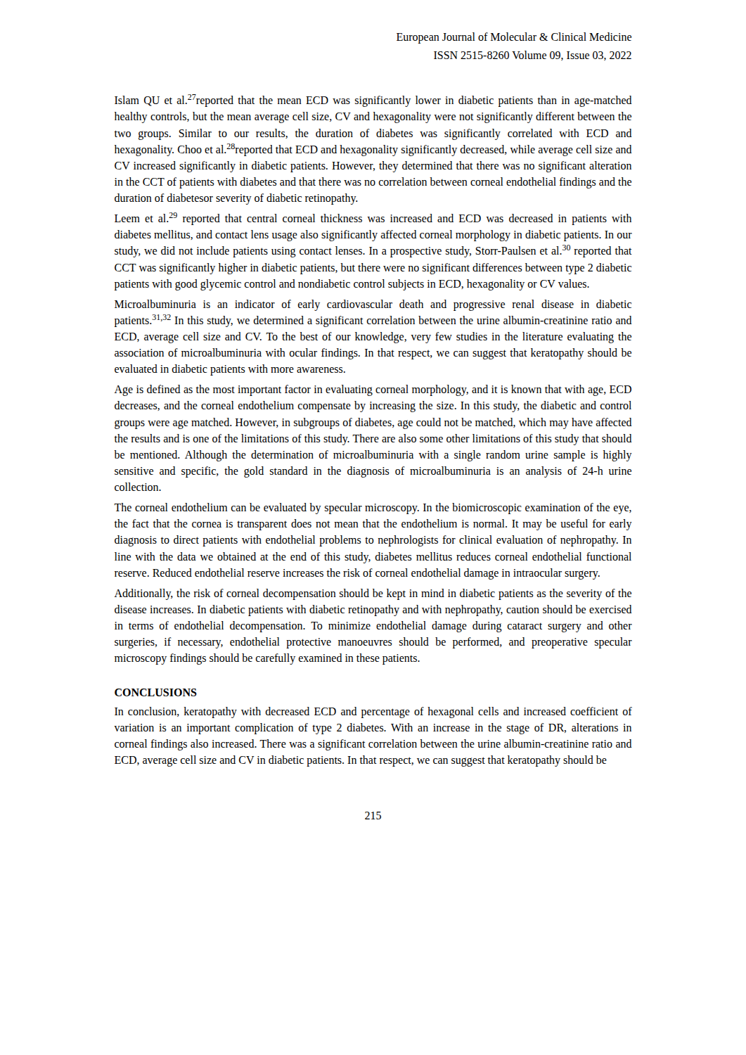European Journal of Molecular & Clinical Medicine ISSN 2515-8260 Volume 09, Issue 03, 2022
Islam QU et al.27reported that the mean ECD was significantly lower in diabetic patients than in age-matched healthy controls, but the mean average cell size, CV and hexagonality were not significantly different between the two groups. Similar to our results, the duration of diabetes was significantly correlated with ECD and hexagonality. Choo et al.28reported that ECD and hexagonality significantly decreased, while average cell size and CV increased significantly in diabetic patients. However, they determined that there was no significant alteration in the CCT of patients with diabetes and that there was no correlation between corneal endothelial findings and the duration of diabetesor severity of diabetic retinopathy.
Leem et al.29 reported that central corneal thickness was increased and ECD was decreased in patients with diabetes mellitus, and contact lens usage also significantly affected corneal morphology in diabetic patients. In our study, we did not include patients using contact lenses. In a prospective study, Storr-Paulsen et al.30 reported that CCT was significantly higher in diabetic patients, but there were no significant differences between type 2 diabetic patients with good glycemic control and nondiabetic control subjects in ECD, hexagonality or CV values.
Microalbuminuria is an indicator of early cardiovascular death and progressive renal disease in diabetic patients.31,32 In this study, we determined a significant correlation between the urine albumin-creatinine ratio and ECD, average cell size and CV. To the best of our knowledge, very few studies in the literature evaluating the association of microalbuminuria with ocular findings. In that respect, we can suggest that keratopathy should be evaluated in diabetic patients with more awareness.
Age is defined as the most important factor in evaluating corneal morphology, and it is known that with age, ECD decreases, and the corneal endothelium compensate by increasing the size. In this study, the diabetic and control groups were age matched. However, in subgroups of diabetes, age could not be matched, which may have affected the results and is one of the limitations of this study. There are also some other limitations of this study that should be mentioned. Although the determination of microalbuminuria with a single random urine sample is highly sensitive and specific, the gold standard in the diagnosis of microalbuminuria is an analysis of 24-h urine collection.
The corneal endothelium can be evaluated by specular microscopy. In the biomicroscopic examination of the eye, the fact that the cornea is transparent does not mean that the endothelium is normal. It may be useful for early diagnosis to direct patients with endothelial problems to nephrologists for clinical evaluation of nephropathy. In line with the data we obtained at the end of this study, diabetes mellitus reduces corneal endothelial functional reserve. Reduced endothelial reserve increases the risk of corneal endothelial damage in intraocular surgery.
Additionally, the risk of corneal decompensation should be kept in mind in diabetic patients as the severity of the disease increases. In diabetic patients with diabetic retinopathy and with nephropathy, caution should be exercised in terms of endothelial decompensation. To minimize endothelial damage during cataract surgery and other surgeries, if necessary, endothelial protective manoeuvres should be performed, and preoperative specular microscopy findings should be carefully examined in these patients.
Conclusions
In conclusion, keratopathy with decreased ECD and percentage of hexagonal cells and increased coefficient of variation is an important complication of type 2 diabetes. With an increase in the stage of DR, alterations in corneal findings also increased. There was a significant correlation between the urine albumin-creatinine ratio and ECD, average cell size and CV in diabetic patients. In that respect, we can suggest that keratopathy should be
215